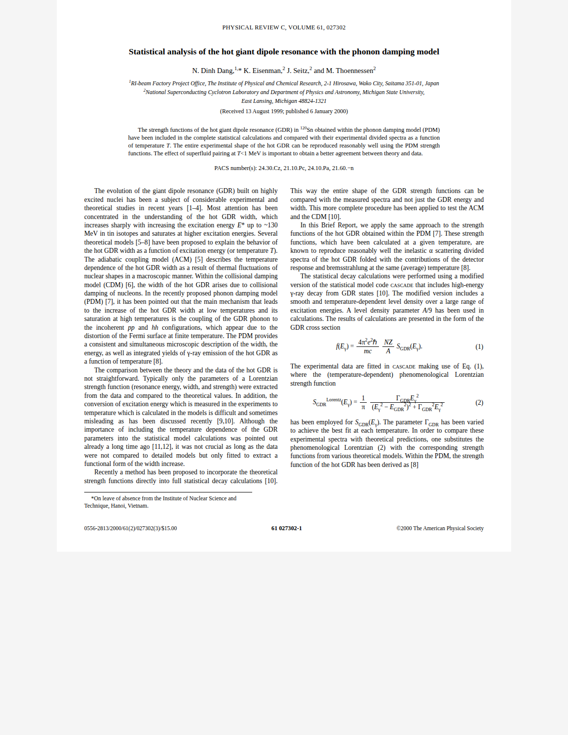PHYSICAL REVIEW C, VOLUME 61, 027302
Statistical analysis of the hot giant dipole resonance with the phonon damping model
N. Dinh Dang,1,* K. Eisenman,2 J. Seitz,2 and M. Thoennessen2
1RI-beam Factory Project Office, The Institute of Physical and Chemical Research, 2-1 Hirosawa, Wako City, Saitama 351-01, Japan
2National Superconducting Cyclotron Laboratory and Department of Physics and Astronomy, Michigan State University,
East Lansing, Michigan 48824-1321
(Received 13 August 1999; published 6 January 2000)
The strength functions of the hot giant dipole resonance (GDR) in 120Sn obtained within the phonon damping model (PDM) have been included in the complete statistical calculations and compared with their experimental divided spectra as a function of temperature T. The entire experimental shape of the hot GDR can be reproduced reasonably well using the PDM strength functions. The effect of superfluid pairing at T<1 MeV is important to obtain a better agreement between theory and data.
PACS number(s): 24.30.Cz, 21.10.Pc, 24.10.Pa, 21.60.−n
The evolution of the giant dipole resonance (GDR) built on highly excited nuclei has been a subject of considerable experimental and theoretical studies in recent years [1–4]. Most attention has been concentrated in the understanding of the hot GDR width, which increases sharply with increasing the excitation energy E* up to ~130 MeV in tin isotopes and saturates at higher excitation energies. Several theoretical models [5–8] have been proposed to explain the behavior of the hot GDR width as a function of excitation energy (or temperature T). The adiabatic coupling model (ACM) [5] describes the temperature dependence of the hot GDR width as a result of thermal fluctuations of nuclear shapes in a macroscopic manner. Within the collisional damping model (CDM) [6], the width of the hot GDR arises due to collisional damping of nucleons. In the recently proposed phonon damping model (PDM) [7], it has been pointed out that the main mechanism that leads to the increase of the hot GDR width at low temperatures and its saturation at high temperatures is the coupling of the GDR phonon to the incoherent pp and hh configurations, which appear due to the distortion of the Fermi surface at finite temperature. The PDM provides a consistent and simultaneous microscopic description of the width, the energy, as well as integrated yields of γ-ray emission of the hot GDR as a function of temperature [8].
The comparison between the theory and the data of the hot GDR is not straightforward. Typically only the parameters of a Lorentzian strength function (resonance energy, width, and strength) were extracted from the data and compared to the theoretical values. In addition, the conversion of excitation energy which is measured in the experiments to temperature which is calculated in the models is difficult and sometimes misleading as has been discussed recently [9,10]. Although the importance of including the temperature dependence of the GDR parameters into the statistical model calculations was pointed out already a long time ago [11,12], it was not crucial as long as the data were not compared to detailed models but only fitted to extract a functional form of the width increase.
Recently a method has been proposed to incorporate the theoretical strength functions directly into full statistical decay calculations [10]. This way the entire shape of the GDR strength functions can be compared with the measured spectra and not just the GDR energy and width. This more complete procedure has been applied to test the ACM and the CDM [10].
In this Brief Report, we apply the same approach to the strength functions of the hot GDR obtained within the PDM [7]. These strength functions, which have been calculated at a given temperature, are known to reproduce reasonably well the inelastic α scattering divided spectra of the hot GDR folded with the contributions of the detector response and bremsstrahlung at the same (average) temperature [8].
The statistical decay calculations were performed using a modified version of the statistical model code cascade that includes high-energy γ-ray decay from GDR states [10]. The modified version includes a smooth and temperature-dependent level density over a large range of excitation energies. A level density parameter A/9 has been used in calculations. The results of calculations are presented in the form of the GDR cross section
| f ( E γ ) = 4π 2 e 2 ℏ mc NZ A S GDR ( E γ ). | (1) |
The experimental data are fitted in cascade making use of Eq. (1), where the (temperature-dependent) phenomenological Lorentzian strength function
| S GDR Lorentz ( E γ ) = 1 π Γ GDR E γ 2 ( E γ 2 − E GDR 2 ) 2 + Γ GDR 2 E γ 2 | (2) |
has been employed for SGDR(Eγ). The parameter ΓGDR has been varied to achieve the best fit at each temperature. In order to compare these experimental spectra with theoretical predictions, one substitutes the phenomenological Lorentzian (2) with the corresponding strength functions from various theoretical models. Within the PDM, the strength function of the hot GDR has been derived as [8]
*On leave of absence from the Institute of Nuclear Science and Technique, Hanoi, Vietnam.
0556-2813/2000/61(2)/027302(3)/$15.00 61 027302-1 ©2000 The American Physical Society